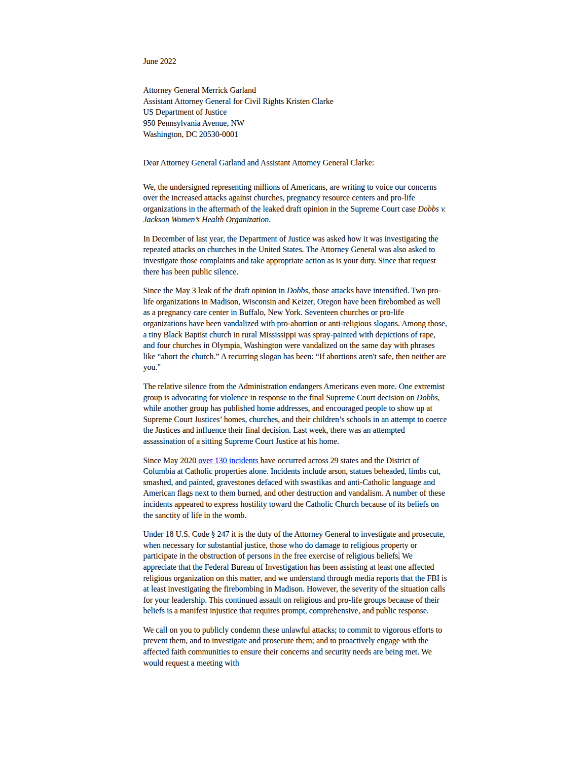June 2022
Attorney General Merrick Garland
Assistant Attorney General for Civil Rights Kristen Clarke
US Department of Justice
950 Pennsylvania Avenue, NW
Washington, DC 20530-0001
Dear Attorney General Garland and Assistant Attorney General Clarke:
We, the undersigned representing millions of Americans, are writing to voice our concerns over the increased attacks against churches, pregnancy resource centers and pro-life organizations in the aftermath of the leaked draft opinion in the Supreme Court case Dobbs v. Jackson Women’s Health Organization.
In December of last year, the Department of Justice was asked how it was investigating the repeated attacks on churches in the United States. The Attorney General was also asked to investigate those complaints and take appropriate action as is your duty. Since that request there has been public silence.
Since the May 3 leak of the draft opinion in Dobbs, those attacks have intensified. Two pro-life organizations in Madison, Wisconsin and Keizer, Oregon have been firebombed as well as a pregnancy care center in Buffalo, New York. Seventeen churches or pro-life organizations have been vandalized with pro-abortion or anti-religious slogans. Among those, a tiny Black Baptist church in rural Mississippi was spray-painted with depictions of rape, and four churches in Olympia, Washington were vandalized on the same day with phrases like “abort the church.” A recurring slogan has been: “If abortions aren't safe, then neither are you."
The relative silence from the Administration endangers Americans even more. One extremist group is advocating for violence in response to the final Supreme Court decision on Dobbs, while another group has published home addresses, and encouraged people to show up at Supreme Court Justices’ homes, churches, and their children’s schools in an attempt to coerce the Justices and influence their final decision. Last week, there was an attempted assassination of a sitting Supreme Court Justice at his home.
Since May 2020 over 130 incidents have occurred across 29 states and the District of Columbia at Catholic properties alone. Incidents include arson, statues beheaded, limbs cut, smashed, and painted, gravestones defaced with swastikas and anti-Catholic language and American flags next to them burned, and other destruction and vandalism. A number of these incidents appeared to express hostility toward the Catholic Church because of its beliefs on the sanctity of life in the womb.
Under 18 U.S. Code § 247 it is the duty of the Attorney General to investigate and prosecute, when necessary for substantial justice, those who do damage to religious property or participate in the obstruction of persons in the free exercise of religious beliefs. We appreciate that the Federal Bureau of Investigation has been assisting at least one affected religious organization on this matter, and we understand through media reports that the FBI is at least investigating the firebombing in Madison. However, the severity of the situation calls for your leadership. This continued assault on religious and pro-life groups because of their beliefs is a manifest injustice that requires prompt, comprehensive, and public response.
We call on you to publicly condemn these unlawful attacks; to commit to vigorous efforts to prevent them, and to investigate and prosecute them; and to proactively engage with the affected faith communities to ensure their concerns and security needs are being met. We would request a meeting with